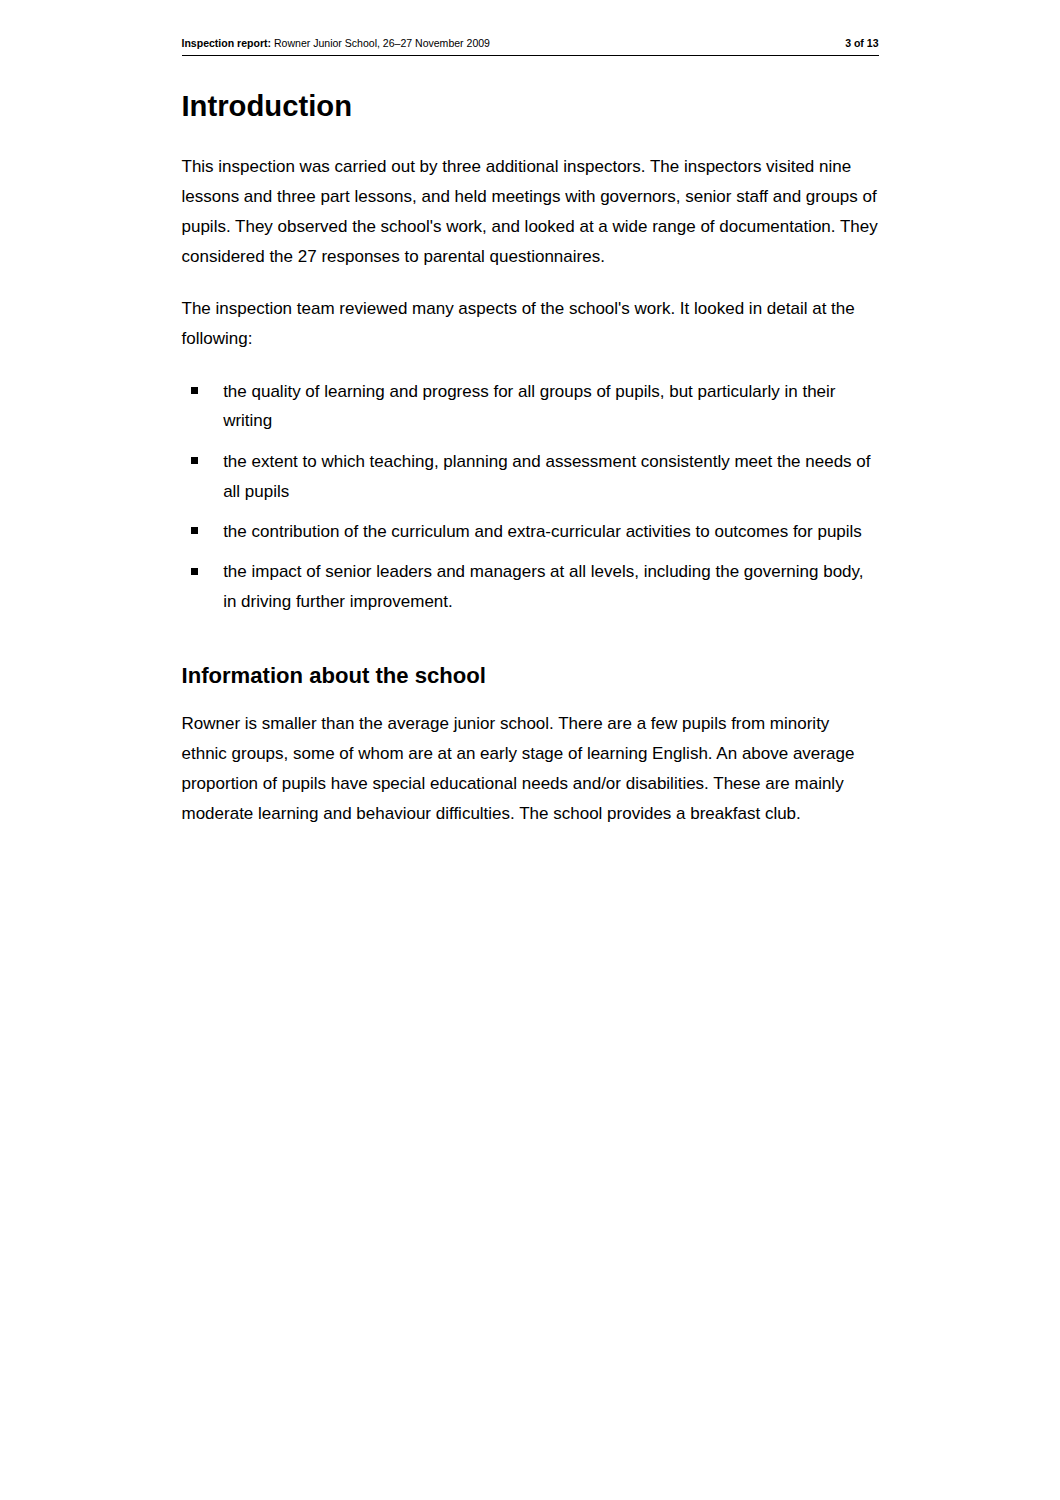Inspection report: Rowner Junior School, 26–27 November 2009
3 of 13
Introduction
This inspection was carried out by three additional inspectors. The inspectors visited nine lessons and three part lessons, and held meetings with governors, senior staff and groups of pupils. They observed the school's work, and looked at a wide range of documentation. They considered the 27 responses to parental questionnaires.
The inspection team reviewed many aspects of the school's work. It looked in detail at the following:
the quality of learning and progress for all groups of pupils, but particularly in their writing
the extent to which teaching, planning and assessment consistently meet the needs of all pupils
the contribution of the curriculum and extra-curricular activities to outcomes for pupils
the impact of senior leaders and managers at all levels, including the governing body, in driving further improvement.
Information about the school
Rowner is smaller than the average junior school. There are a few pupils from minority ethnic groups, some of whom are at an early stage of learning English. An above average proportion of pupils have special educational needs and/or disabilities. These are mainly moderate learning and behaviour difficulties. The school provides a breakfast club.